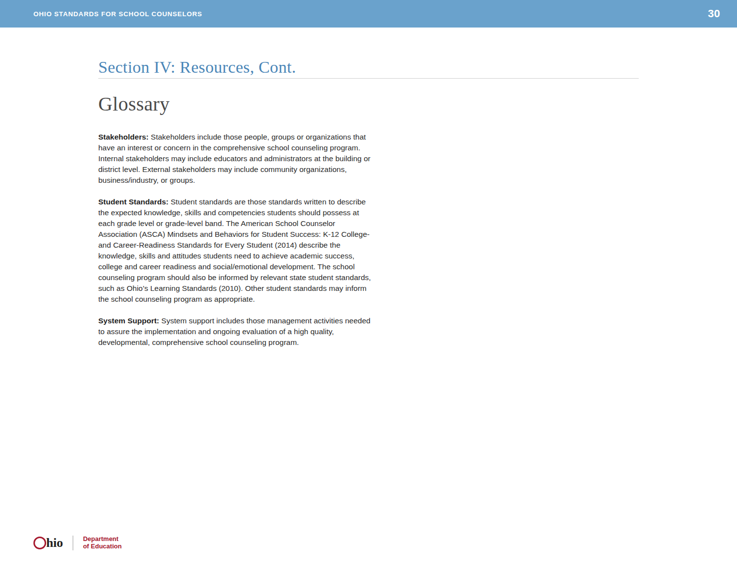Ohio Standards for School Counselors
30
Section IV: Resources, Cont.
Glossary
Stakeholders: Stakeholders include those people, groups or organizations that have an interest or concern in the comprehensive school counseling program. Internal stakeholders may include educators and administrators at the building or district level. External stakeholders may include community organizations, business/industry, or groups.
Student Standards: Student standards are those standards written to describe the expected knowledge, skills and competencies students should possess at each grade level or grade-level band. The American School Counselor Association (ASCA) Mindsets and Behaviors for Student Success: K-12 College- and Career-Readiness Standards for Every Student (2014) describe the knowledge, skills and attitudes students need to achieve academic success, college and career readiness and social/emotional development. The school counseling program should also be informed by relevant state student standards, such as Ohio’s Learning Standards (2010). Other student standards may inform the school counseling program as appropriate.
System Support: System support includes those management activities needed to assure the implementation and ongoing evaluation of a high quality, developmental, comprehensive school counseling program.
hio
Department of Education